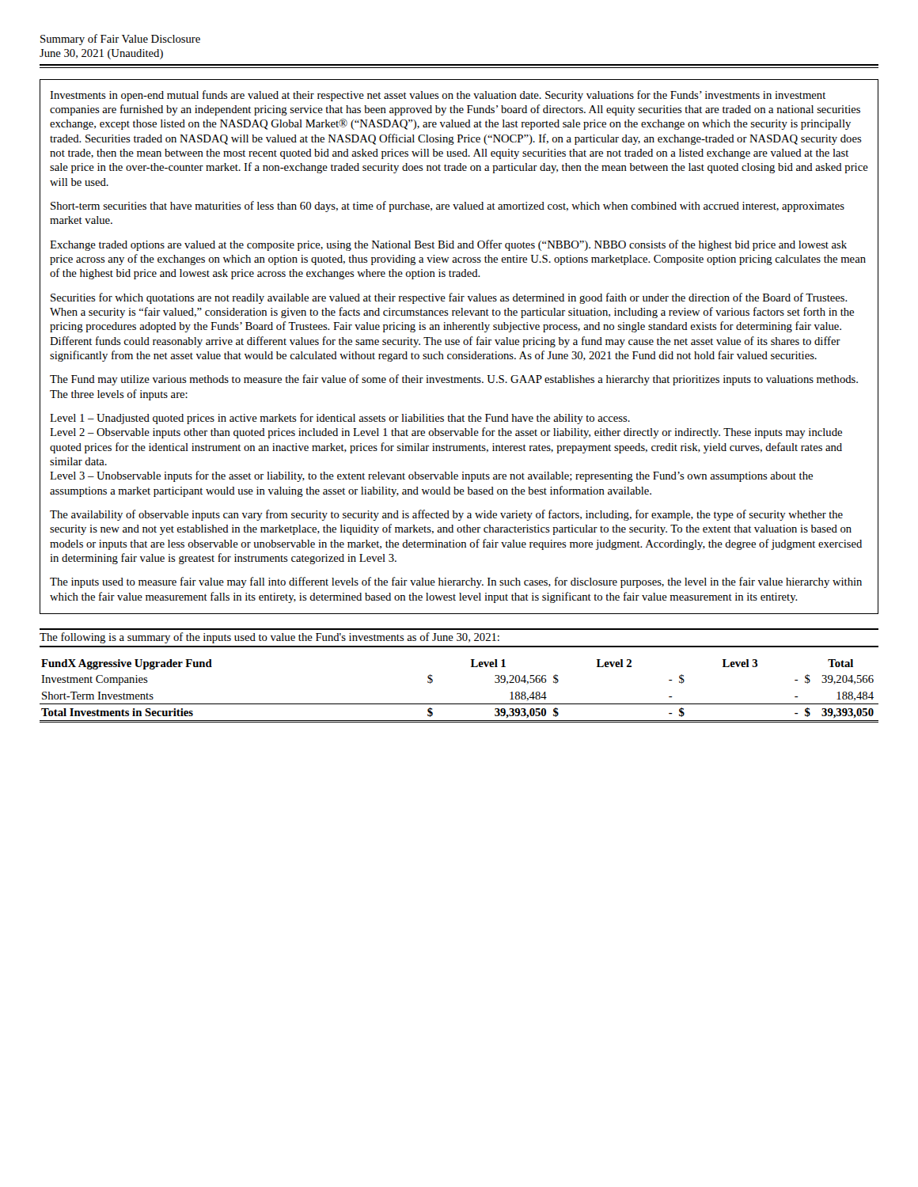Summary of Fair Value Disclosure
June 30, 2021 (Unaudited)
Investments in open-end mutual funds are valued at their respective net asset values on the valuation date. Security valuations for the Funds’ investments in investment companies are furnished by an independent pricing service that has been approved by the Funds’ board of directors. All equity securities that are traded on a national securities exchange, except those listed on the NASDAQ Global Market® (“NASDAQ”), are valued at the last reported sale price on the exchange on which the security is principally traded. Securities traded on NASDAQ will be valued at the NASDAQ Official Closing Price (“NOCP”). If, on a particular day, an exchange-traded or NASDAQ security does not trade, then the mean between the most recent quoted bid and asked prices will be used. All equity securities that are not traded on a listed exchange are valued at the last sale price in the over-the-counter market. If a non-exchange traded security does not trade on a particular day, then the mean between the last quoted closing bid and asked price will be used.
Short-term securities that have maturities of less than 60 days, at time of purchase, are valued at amortized cost, which when combined with accrued interest, approximates market value.
Exchange traded options are valued at the composite price, using the National Best Bid and Offer quotes (“NBBO”). NBBO consists of the highest bid price and lowest ask price across any of the exchanges on which an option is quoted, thus providing a view across the entire U.S. options marketplace. Composite option pricing calculates the mean of the highest bid price and lowest ask price across the exchanges where the option is traded.
Securities for which quotations are not readily available are valued at their respective fair values as determined in good faith or under the direction of the Board of Trustees. When a security is “fair valued,” consideration is given to the facts and circumstances relevant to the particular situation, including a review of various factors set forth in the pricing procedures adopted by the Funds’ Board of Trustees. Fair value pricing is an inherently subjective process, and no single standard exists for determining fair value. Different funds could reasonably arrive at different values for the same security. The use of fair value pricing by a fund may cause the net asset value of its shares to differ significantly from the net asset value that would be calculated without regard to such considerations. As of June 30, 2021 the Fund did not hold fair valued securities.
The Fund may utilize various methods to measure the fair value of some of their investments. U.S. GAAP establishes a hierarchy that prioritizes inputs to valuations methods. The three levels of inputs are:
Level 1 – Unadjusted quoted prices in active markets for identical assets or liabilities that the Fund have the ability to access.
Level 2 – Observable inputs other than quoted prices included in Level 1 that are observable for the asset or liability, either directly or indirectly. These inputs may include quoted prices for the identical instrument on an inactive market, prices for similar instruments, interest rates, prepayment speeds, credit risk, yield curves, default rates and similar data.
Level 3 – Unobservable inputs for the asset or liability, to the extent relevant observable inputs are not available; representing the Fund’s own assumptions about the assumptions a market participant would use in valuing the asset or liability, and would be based on the best information available.
The availability of observable inputs can vary from security to security and is affected by a wide variety of factors, including, for example, the type of security whether the security is new and not yet established in the marketplace, the liquidity of markets, and other characteristics particular to the security. To the extent that valuation is based on models or inputs that are less observable or unobservable in the market, the determination of fair value requires more judgment. Accordingly, the degree of judgment exercised in determining fair value is greatest for instruments categorized in Level 3.
The inputs used to measure fair value may fall into different levels of the fair value hierarchy. In such cases, for disclosure purposes, the level in the fair value hierarchy within which the fair value measurement falls in its entirety, is determined based on the lowest level input that is significant to the fair value measurement in its entirety.
The following is a summary of the inputs used to value the Fund's investments as of June 30, 2021:
| FundX Aggressive Upgrader Fund | Level 1 | Level 2 | Level 3 | Total |
| --- | --- | --- | --- | --- |
| Investment Companies | $ | 39,204,566 | $ | - | $ | - | $ | 39,204,566 |
| Short-Term Investments | | 188,484 | | - | | - | | 188,484 |
| Total Investments in Securities | $ | 39,393,050 | $ | - | $ | - | $ | 39,393,050 |